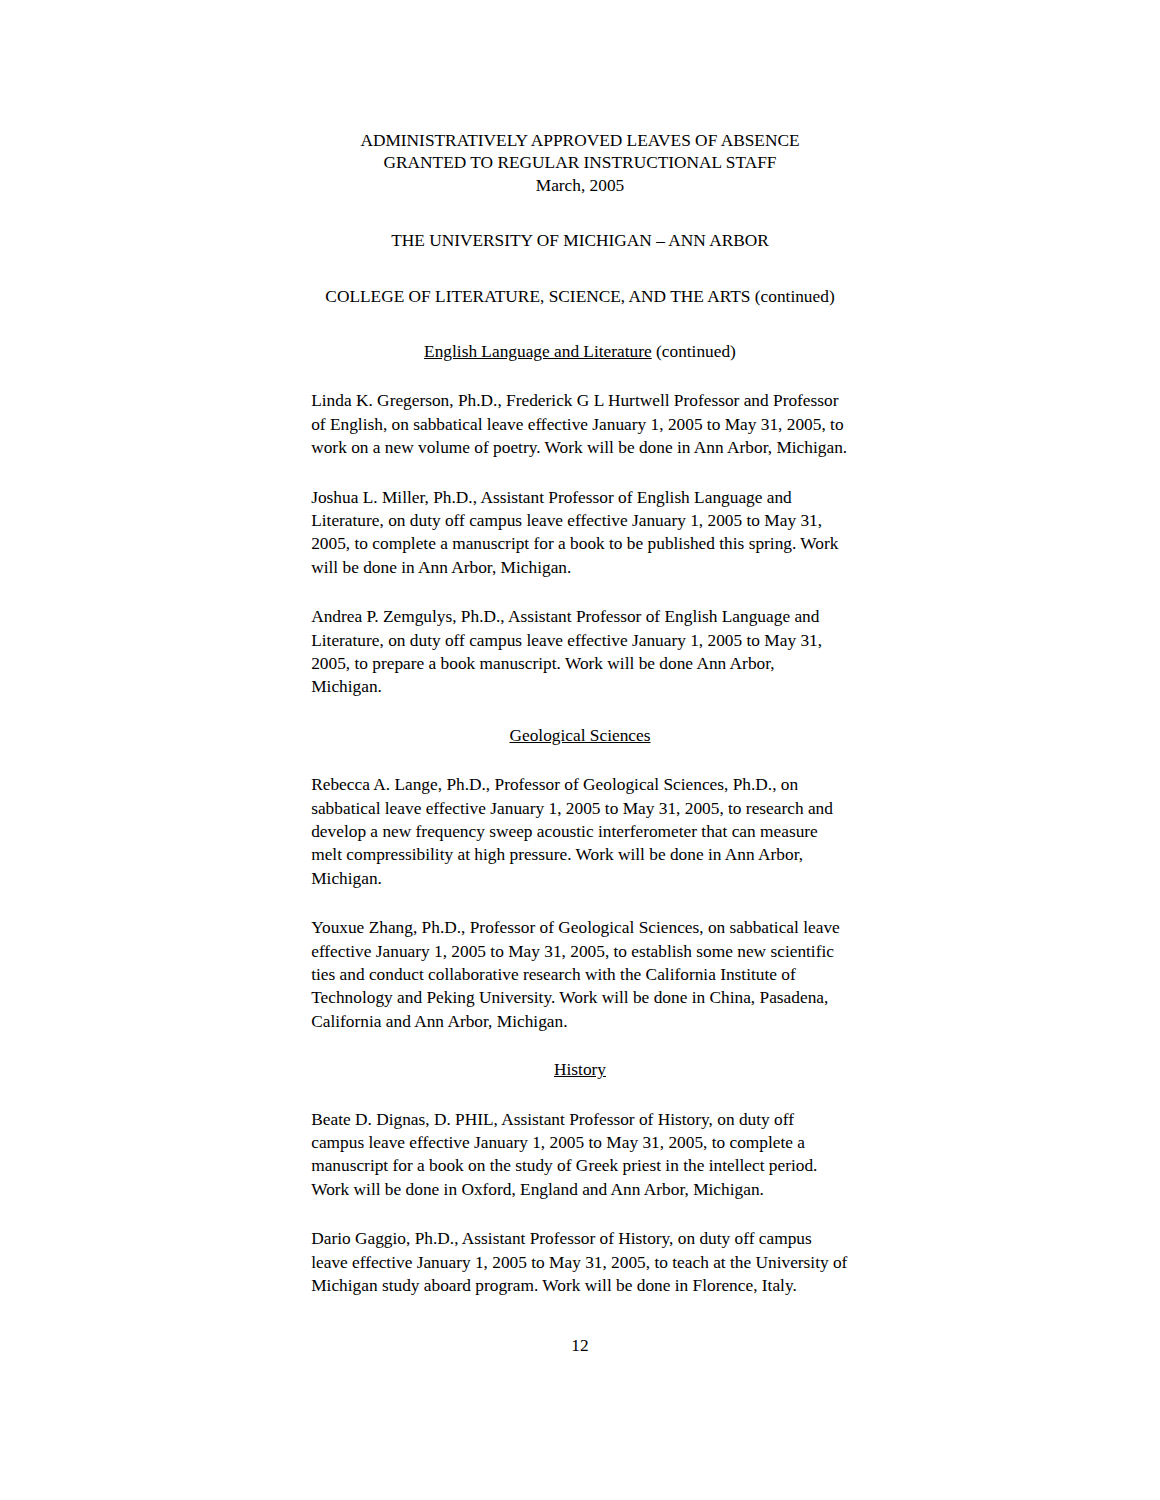ADMINISTRATIVELY APPROVED LEAVES OF ABSENCE
GRANTED TO REGULAR INSTRUCTIONAL STAFF
March, 2005
THE UNIVERSITY OF MICHIGAN – ANN ARBOR
COLLEGE OF LITERATURE, SCIENCE, AND THE ARTS (continued)
English Language and Literature (continued)
Linda K. Gregerson, Ph.D., Frederick G L Hurtwell Professor and Professor of English, on sabbatical leave effective January 1, 2005 to May 31, 2005, to work on a new volume of poetry. Work will be done in Ann Arbor, Michigan.
Joshua L. Miller, Ph.D., Assistant Professor of English Language and Literature, on duty off campus leave effective January 1, 2005 to May 31, 2005, to complete a manuscript for a book to be published this spring. Work will be done in Ann Arbor, Michigan.
Andrea P. Zemgulys, Ph.D., Assistant Professor of English Language and Literature, on duty off campus leave effective January 1, 2005 to May 31, 2005, to prepare a book manuscript. Work will be done Ann Arbor, Michigan.
Geological Sciences
Rebecca A. Lange, Ph.D., Professor of Geological Sciences, Ph.D., on sabbatical leave effective January 1, 2005 to May 31, 2005, to research and develop a new frequency sweep acoustic interferometer that can measure melt compressibility at high pressure. Work will be done in Ann Arbor, Michigan.
Youxue Zhang, Ph.D., Professor of Geological Sciences, on sabbatical leave effective January 1, 2005 to May 31, 2005, to establish some new scientific ties and conduct collaborative research with the California Institute of Technology and Peking University. Work will be done in China, Pasadena, California and Ann Arbor, Michigan.
History
Beate D. Dignas, D. PHIL, Assistant Professor of History, on duty off campus leave effective January 1, 2005 to May 31, 2005, to complete a manuscript for a book on the study of Greek priest in the intellect period. Work will be done in Oxford, England and Ann Arbor, Michigan.
Dario Gaggio, Ph.D., Assistant Professor of History, on duty off campus leave effective January 1, 2005 to May 31, 2005, to teach at the University of Michigan study aboard program. Work will be done in Florence, Italy.
12